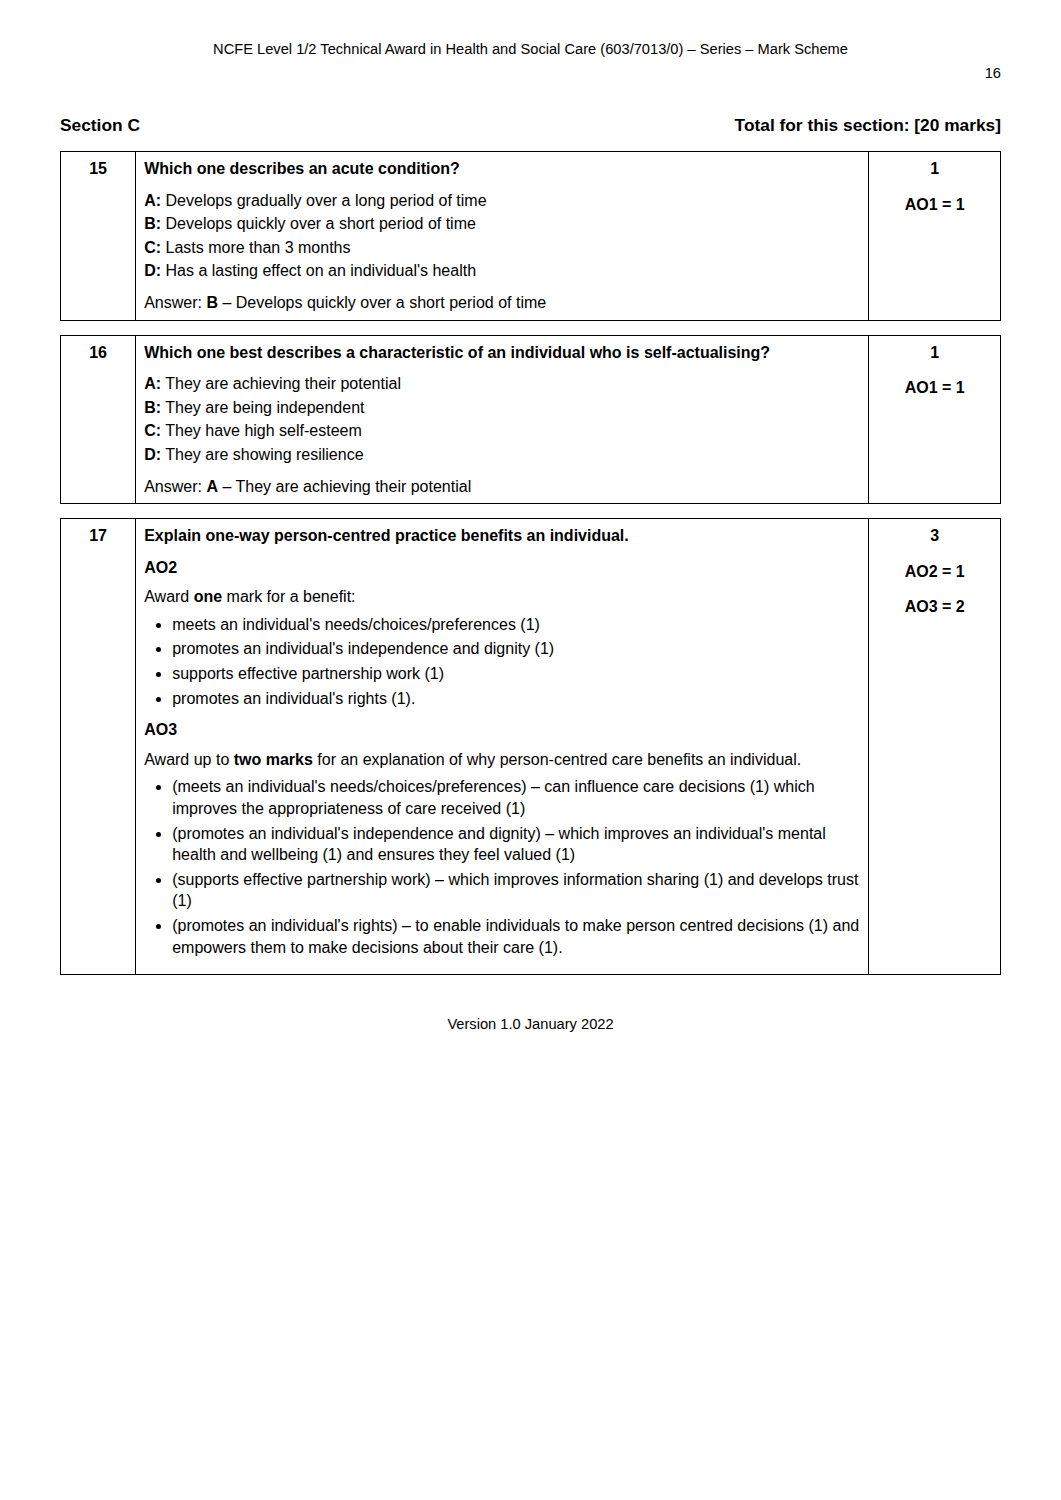NCFE Level 1/2 Technical Award in Health and Social Care (603/7013/0) – Series – Mark Scheme
16
Section C Total for this section: [20 marks]
| 15 | Which one describes an acute condition? A: Develops gradually over a long period of time B: Develops quickly over a short period of time C: Lasts more than 3 months D: Has a lasting effect on an individual's health Answer: B – Develops quickly over a short period of time | 1 AO1 = 1 |
| 16 | Which one best describes a characteristic of an individual who is self-actualising? A: They are achieving their potential B: They are being independent C: They have high self-esteem D: They are showing resilience Answer: A – They are achieving their potential | 1 AO1 = 1 |
| 17 | Explain one-way person-centred practice benefits an individual. AO2 Award one mark for a benefit: meets an individual's needs/choices/preferences (1) promotes an individual's independence and dignity (1) supports effective partnership work (1) promotes an individual's rights (1). AO3 Award up to two marks for an explanation of why person-centred care benefits an individual. (meets an individual's needs/choices/preferences) – can influence care decisions (1) which improves the appropriateness of care received (1) (promotes an individual's independence and dignity) – which improves an individual's mental health and wellbeing (1) and ensures they feel valued (1) (supports effective partnership work) – which improves information sharing (1) and develops trust (1) (promotes an individual's rights) – to enable individuals to make person centred decisions (1) and empowers them to make decisions about their care (1). | 3 AO2 = 1 AO3 = 2 |
Version 1.0 January 2022